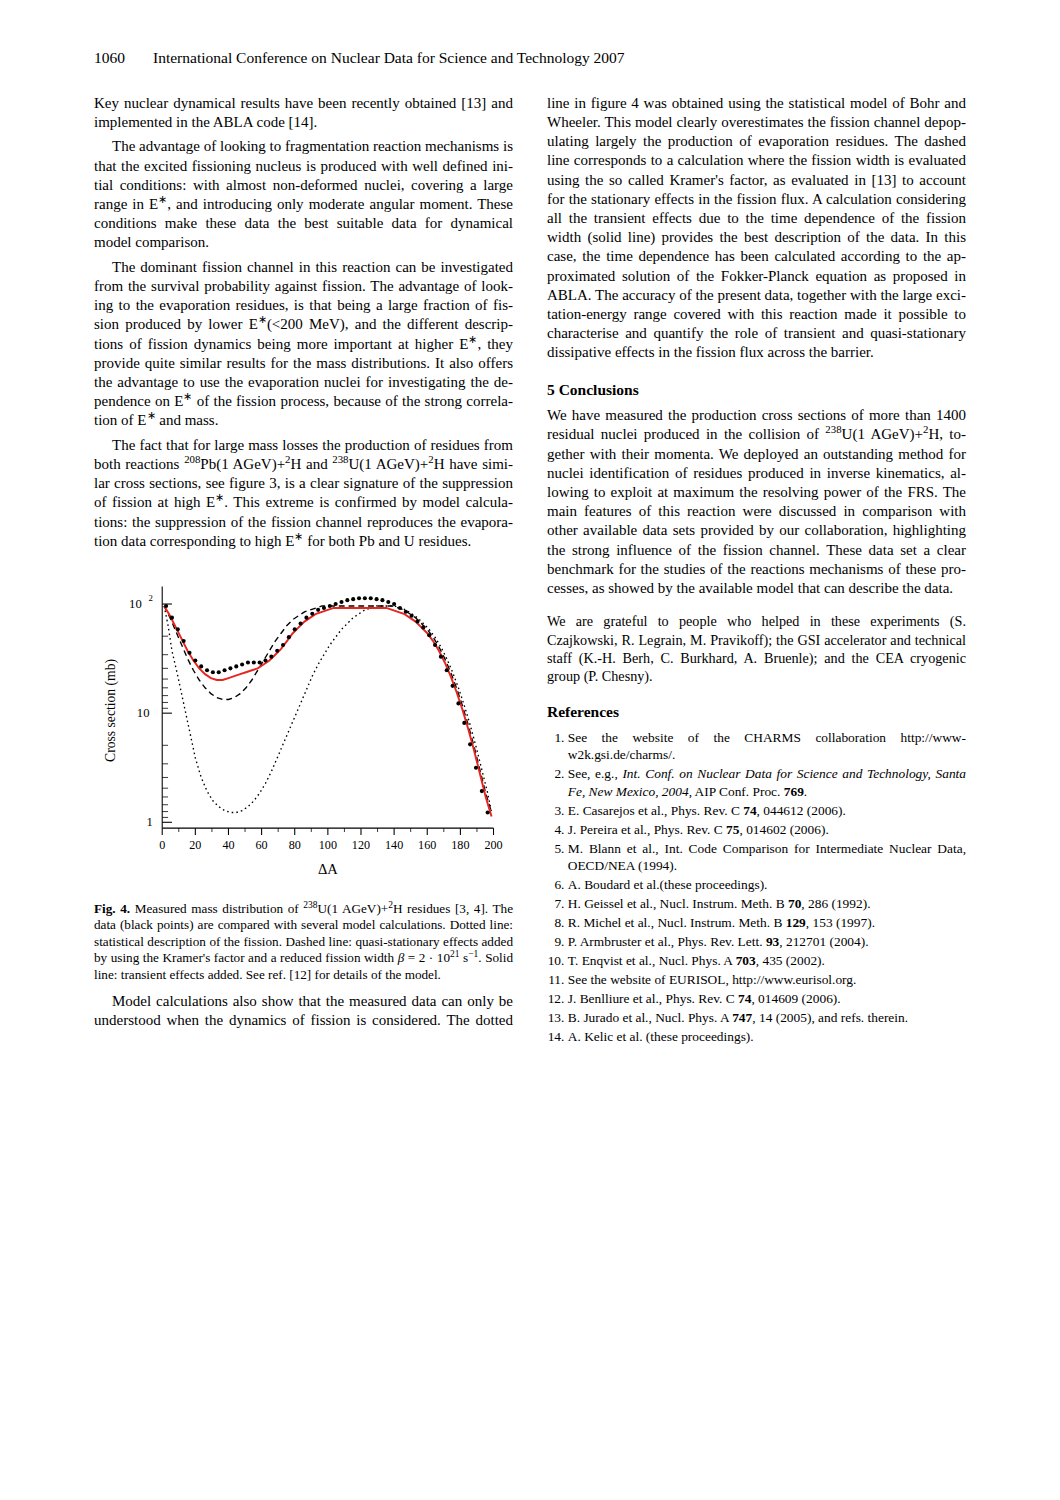1060 International Conference on Nuclear Data for Science and Technology 2007
Key nuclear dynamical results have been recently obtained [13] and implemented in the ABLA code [14].
The advantage of looking to fragmentation reaction mechanisms is that the excited fissioning nucleus is produced with well defined initial conditions: with almost non-deformed nuclei, covering a large range in E∗, and introducing only moderate angular moment. These conditions make these data the best suitable data for dynamical model comparison.
The dominant fission channel in this reaction can be investigated from the survival probability against fission. The advantage of looking to the evaporation residues, is that being a large fraction of fission produced by lower E∗(<200 MeV), and the different descriptions of fission dynamics being more important at higher E∗, they provide quite similar results for the mass distributions. It also offers the advantage to use the evaporation nuclei for investigating the dependence on E∗ of the fission process, because of the strong correlation of E∗ and mass.
The fact that for large mass losses the production of residues from both reactions 208Pb(1 AGeV)+2H and 238U(1 AGeV)+2H have similar cross sections, see figure 3, is a clear signature of the suppression of fission at high E∗. This extreme is confirmed by model calculations: the suppression of the fission channel reproduces the evaporation data corresponding to high E∗ for both Pb and U residues.
10 2 10 1 Cross section (mb) 0 20 40 60 80 100 120 140 160 180 200 ΔA
Fig. 4. Measured mass distribution of 238U(1 AGeV)+2H residues [3, 4]. The data (black points) are compared with several model calculations. Dotted line: statistical description of the fission. Dashed line: quasi-stationary effects added by using the Kramer's factor and a reduced fission width β = 2 · 1021 s−1. Solid line: transient effects added. See ref. [12] for details of the model.
Model calculations also show that the measured data can only be understood when the dynamics of fission is considered. The dotted line in figure 4 was obtained using the statistical model of Bohr and Wheeler. This model clearly overestimates the fission channel depopulating largely the production of evaporation residues. The dashed line corresponds to a calculation where the fission width is evaluated using the so called Kramer's factor, as evaluated in [13] to account for the stationary effects in the fission flux. A calculation considering all the transient effects due to the time dependence of the fission width (solid line) provides the best description of the data. In this case, the time dependence has been calculated according to the approximated solution of the Fokker-Planck equation as proposed in ABLA. The accuracy of the present data, together with the large excitation-energy range covered with this reaction made it possible to characterise and quantify the role of transient and quasi-stationary dissipative effects in the fission flux across the barrier.
5 Conclusions
We have measured the production cross sections of more than 1400 residual nuclei produced in the collision of 238U(1 AGeV)+2H, together with their momenta. We deployed an outstanding method for nuclei identification of residues produced in inverse kinematics, allowing to exploit at maximum the resolving power of the FRS. The main features of this reaction were discussed in comparison with other available data sets provided by our collaboration, highlighting the strong influence of the fission channel. These data set a clear benchmark for the studies of the reactions mechanisms of these processes, as showed by the available model that can describe the data.
We are grateful to people who helped in these experiments (S. Czajkowski, R. Legrain, M. Pravikoff); the GSI accelerator and technical staff (K.-H. Berh, C. Burkhard, A. Bruenle); and the CEA cryogenic group (P. Chesny).
References
See the website of the CHARMS collaboration http://www-w2k.gsi.de/charms/.
See, e.g., Int. Conf. on Nuclear Data for Science and Technology, Santa Fe, New Mexico, 2004, AIP Conf. Proc. 769.
E. Casarejos et al., Phys. Rev. C 74, 044612 (2006).
J. Pereira et al., Phys. Rev. C 75, 014602 (2006).
M. Blann et al., Int. Code Comparison for Intermediate Nuclear Data, OECD/NEA (1994).
A. Boudard et al.(these proceedings).
H. Geissel et al., Nucl. Instrum. Meth. B 70, 286 (1992).
R. Michel et al., Nucl. Instrum. Meth. B 129, 153 (1997).
P. Armbruster et al., Phys. Rev. Lett. 93, 212701 (2004).
T. Enqvist et al., Nucl. Phys. A 703, 435 (2002).
See the website of EURISOL, http://www.eurisol.org.
J. Benlliure et al., Phys. Rev. C 74, 014609 (2006).
B. Jurado et al., Nucl. Phys. A 747, 14 (2005), and refs. therein.
A. Kelic et al. (these proceedings).